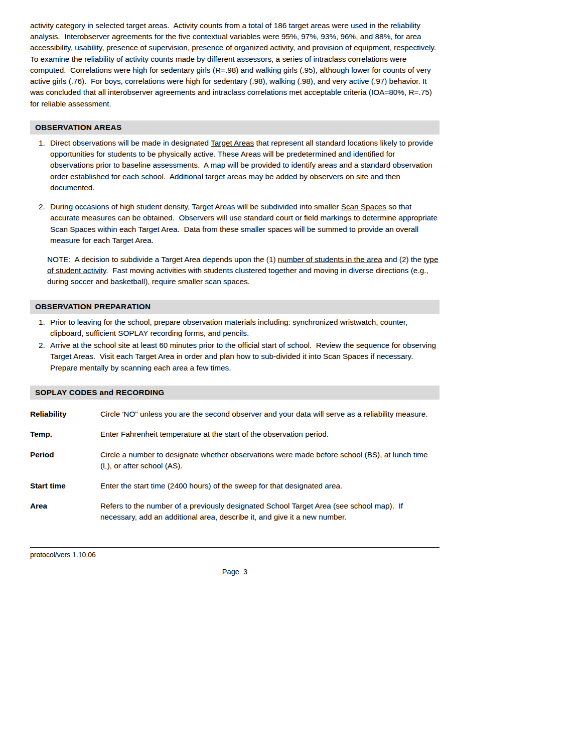activity category in selected target areas. Activity counts from a total of 186 target areas were used in the reliability analysis. Interobserver agreements for the five contextual variables were 95%, 97%, 93%, 96%, and 88%, for area accessibility, usability, presence of supervision, presence of organized activity, and provision of equipment, respectively. To examine the reliability of activity counts made by different assessors, a series of intraclass correlations were computed. Correlations were high for sedentary girls (R=.98) and walking girls (.95), although lower for counts of very active girls (.76). For boys, correlations were high for sedentary (.98), walking (.98), and very active (.97) behavior. It was concluded that all interobserver agreements and intraclass correlations met acceptable criteria (IOA=80%, R=.75) for reliable assessment.
OBSERVATION AREAS
Direct observations will be made in designated Target Areas that represent all standard locations likely to provide opportunities for students to be physically active. These Areas will be predetermined and identified for observations prior to baseline assessments. A map will be provided to identify areas and a standard observation order established for each school. Additional target areas may be added by observers on site and then documented.
During occasions of high student density, Target Areas will be subdivided into smaller Scan Spaces so that accurate measures can be obtained. Observers will use standard court or field markings to determine appropriate Scan Spaces within each Target Area. Data from these smaller spaces will be summed to provide an overall measure for each Target Area.
NOTE: A decision to subdivide a Target Area depends upon the (1) number of students in the area and (2) the type of student activity. Fast moving activities with students clustered together and moving in diverse directions (e.g., during soccer and basketball), require smaller scan spaces.
OBSERVATION PREPARATION
Prior to leaving for the school, prepare observation materials including: synchronized wristwatch, counter, clipboard, sufficient SOPLAY recording forms, and pencils.
Arrive at the school site at least 60 minutes prior to the official start of school. Review the sequence for observing Target Areas. Visit each Target Area in order and plan how to sub-divided it into Scan Spaces if necessary. Prepare mentally by scanning each area a few times.
SOPLAY CODES and RECORDING
| Reliability | Circle 'NO" unless you are the second observer and your data will serve as a reliability measure. |
| Temp. | Enter Fahrenheit temperature at the start of the observation period. |
| Period | Circle a number to designate whether observations were made before school (BS), at lunch time (L), or after school (AS). |
| Start time | Enter the start time (2400 hours) of the sweep for that designated area. |
| Area | Refers to the number of a previously designated School Target Area (see school map). If necessary, add an additional area, describe it, and give it a new number. |
protocol/vers 1.10.06
Page 3